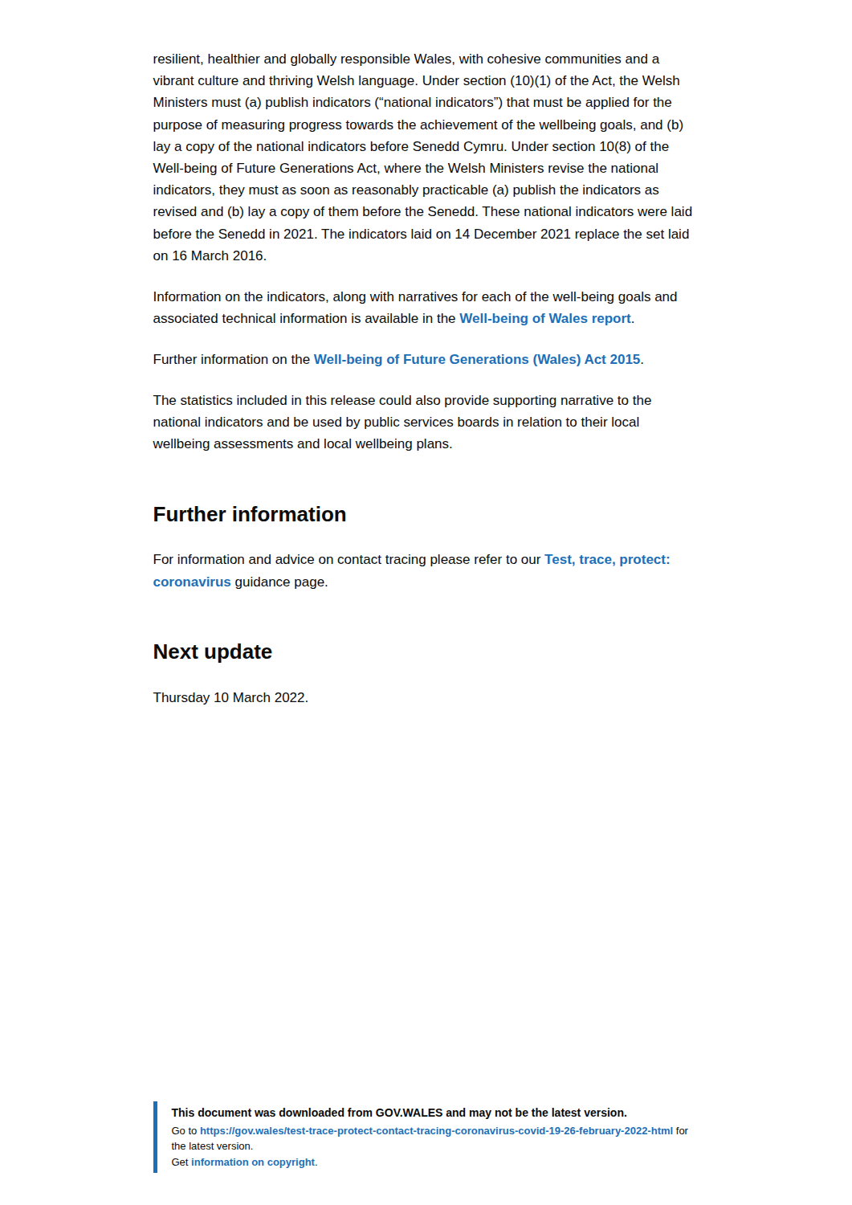resilient, healthier and globally responsible Wales, with cohesive communities and a vibrant culture and thriving Welsh language. Under section (10)(1) of the Act, the Welsh Ministers must (a) publish indicators (“national indicators”) that must be applied for the purpose of measuring progress towards the achievement of the wellbeing goals, and (b) lay a copy of the national indicators before Senedd Cymru. Under section 10(8) of the Well-being of Future Generations Act, where the Welsh Ministers revise the national indicators, they must as soon as reasonably practicable (a) publish the indicators as revised and (b) lay a copy of them before the Senedd. These national indicators were laid before the Senedd in 2021. The indicators laid on 14 December 2021 replace the set laid on 16 March 2016.
Information on the indicators, along with narratives for each of the well-being goals and associated technical information is available in the Well-being of Wales report.
Further information on the Well-being of Future Generations (Wales) Act 2015.
The statistics included in this release could also provide supporting narrative to the national indicators and be used by public services boards in relation to their local wellbeing assessments and local wellbeing plans.
Further information
For information and advice on contact tracing please refer to our Test, trace, protect: coronavirus guidance page.
Next update
Thursday 10 March 2022.
This document was downloaded from GOV.WALES and may not be the latest version. Go to https://gov.wales/test-trace-protect-contact-tracing-coronavirus-covid-19-26-february-2022-html for the latest version.
Get information on copyright.